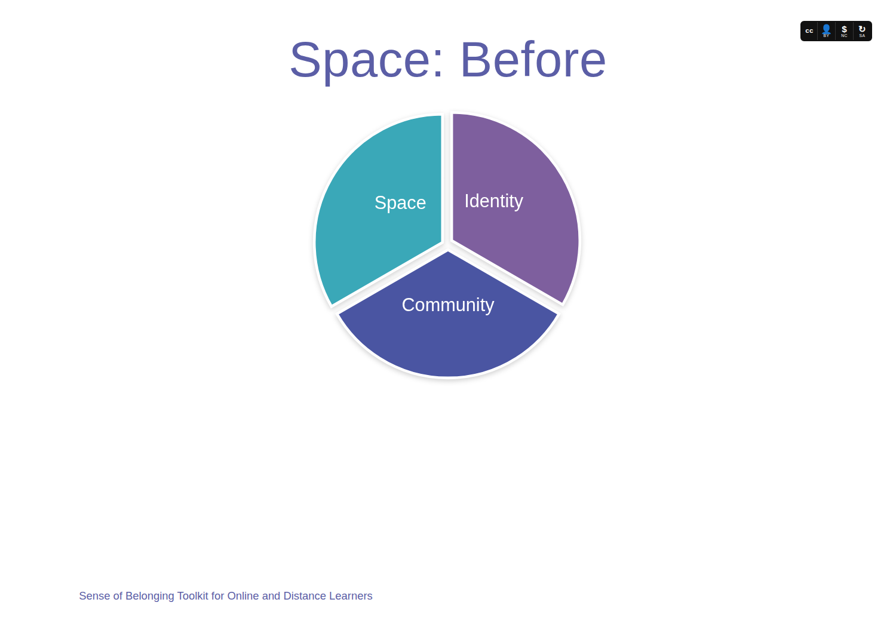cc
👤BY
$NC
↻SA
Space: Before
Three equal segments: Space, Identity, Community Identity Community Space
The online space where most help, course materials and interaction takes place
Sense of Belonging Toolkit for Online and Distance Learners